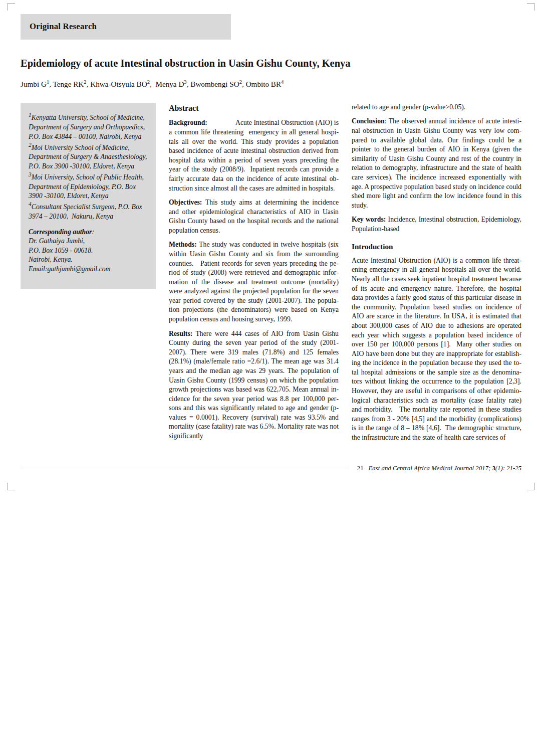Original Research
Epidemiology of acute Intestinal obstruction in Uasin Gishu County, Kenya
Jumbi G1, Tenge RK2, Khwa-Otsyula BO2, Menya D3, Bwombengi SO2, Ombito BR4
1Kenyatta University, School of Medicine, Department of Surgery and Orthopaedics, P.O. Box 43844 – 00100, Nairobi, Kenya
2Moi University School of Medicine, Department of Surgery & Anaesthesiology, P.O. Box 3900 -30100, Eldoret, Kenya
3Moi University, School of Public Health, Department of Epidemiology, P.O. Box 3900 -30100, Eldoret, Kenya
4Consultant Specialist Surgeon, P.O. Box 3974 – 20100, Nakuru, Kenya
Corresponding author:
Dr. Gathaiya Jumbi,
P.O. Box 1059 - 00618.
Nairobi, Kenya.
Email:gathjumbi@gmail.com
Abstract
Background: Acute Intestinal Obstruction (AIO) is a common life threatening emergency in all general hospitals all over the world. This study provides a population based incidence of acute intestinal obstruction derived from hospital data within a period of seven years preceding the year of the study (2008/9). Inpatient records can provide a fairly accurate data on the incidence of acute intestinal obstruction since almost all the cases are admitted in hospitals.
Objectives: This study aims at determining the incidence and other epidemiological characteristics of AIO in Uasin Gishu County based on the hospital records and the national population census.
Methods: The study was conducted in twelve hospitals (six within Uasin Gishu County and six from the surrounding counties. Patient records for seven years preceding the period of study (2008) were retrieved and demographic information of the disease and treatment outcome (mortality) were analyzed against the projected population for the seven year period covered by the study (2001-2007). The population projections (the denominators) were based on Kenya population census and housing survey, 1999.
Results: There were 444 cases of AIO from Uasin Gishu County during the seven year period of the study (2001-2007). There were 319 males (71.8%) and 125 females (28.1%) (male/female ratio =2.6/1). The mean age was 31.4 years and the median age was 29 years. The population of Uasin Gishu County (1999 census) on which the population growth projections was based was 622,705. Mean annual incidence for the seven year period was 8.8 per 100,000 persons and this was significantly related to age and gender (p-values = 0.0001). Recovery (survival) rate was 93.5% and mortality (case fatality) rate was 6.5%. Mortality rate was not significantly
related to age and gender (p-value>0.05).
Conclusion: The observed annual incidence of acute intestinal obstruction in Uasin Gishu County was very low compared to available global data. Our findings could be a pointer to the general burden of AIO in Kenya (given the similarity of Uasin Gishu County and rest of the country in relation to demography, infrastructure and the state of health care services). The incidence increased exponentially with age. A prospective population based study on incidence could shed more light and confirm the low incidence found in this study.
Key words: Incidence, Intestinal obstruction, Epidemiology, Population-based
Introduction
Acute Intestinal Obstruction (AIO) is a common life threatening emergency in all general hospitals all over the world. Nearly all the cases seek inpatient hospital treatment because of its acute and emergency nature. Therefore, the hospital data provides a fairly good status of this particular disease in the community. Population based studies on incidence of AIO are scarce in the literature. In USA, it is estimated that about 300,000 cases of AIO due to adhesions are operated each year which suggests a population based incidence of over 150 per 100,000 persons [1]. Many other studies on AIO have been done but they are inappropriate for establishing the incidence in the population because they used the total hospital admissions or the sample size as the denominators without linking the occurrence to the population [2,3]. However, they are useful in comparisons of other epidemiological characteristics such as mortality (case fatality rate) and morbidity. The mortality rate reported in these studies ranges from 3 - 20% [4,5] and the morbidity (complications) is in the range of 8 – 18% [4,6]. The demographic structure, the infrastructure and the state of health care services of
21
East and Central Africa Medical Journal 2017; 3(1): 21-25